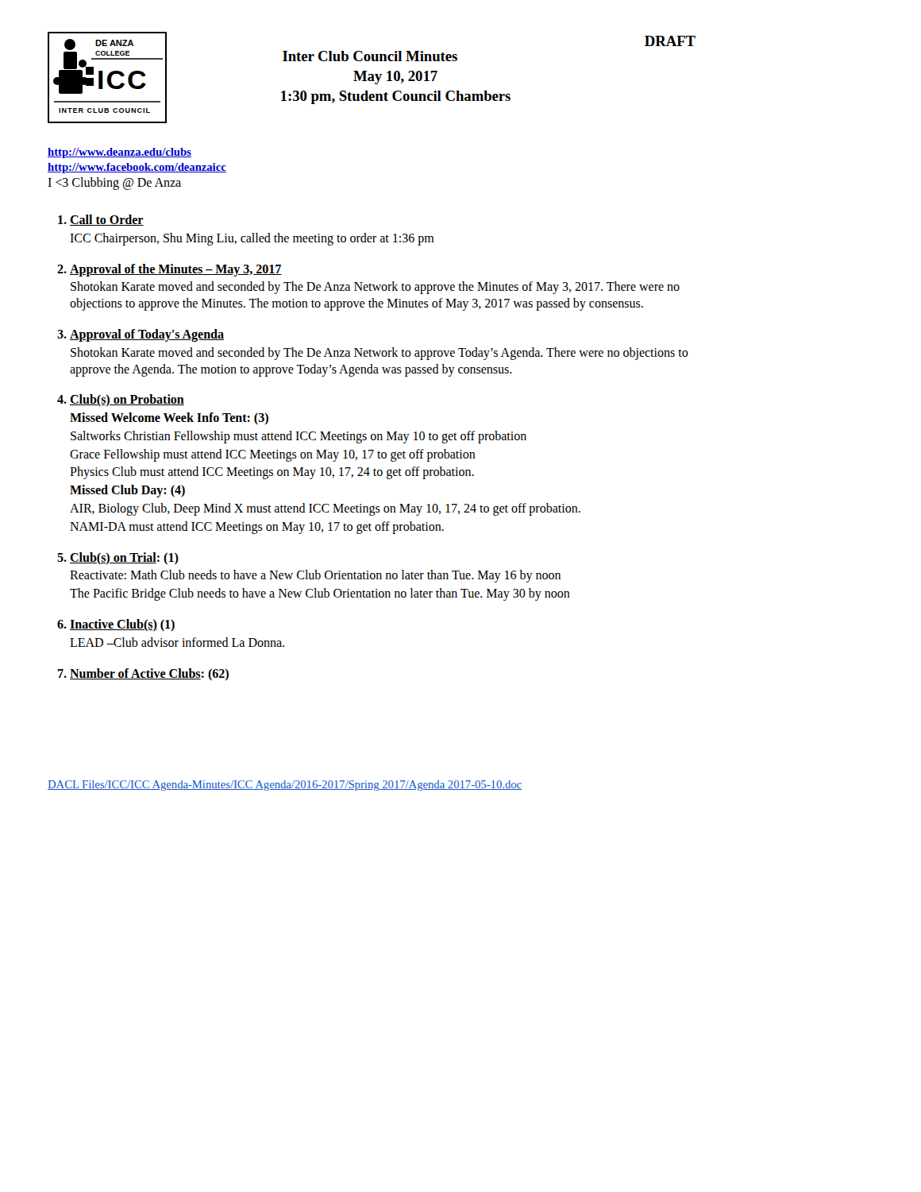De Anza College ICC logo DE ANZA COLLEGE ICC INTER CLUB COUNCIL
DRAFT
Inter Club Council Minutes
May 10, 2017
1:30 pm, Student Council Chambers
http://www.deanza.edu/clubs
http://www.facebook.com/deanzaicc
I <3 Clubbing @ De Anza
Call to Order
ICC Chairperson, Shu Ming Liu, called the meeting to order at 1:36 pm
Approval of the Minutes – May 3, 2017
Shotokan Karate moved and seconded by The De Anza Network to approve the Minutes of May 3, 2017. There were no objections to approve the Minutes. The motion to approve the Minutes of May 3, 2017 was passed by consensus.
Approval of Today's Agenda
Shotokan Karate moved and seconded by The De Anza Network to approve Today’s Agenda. There were no objections to approve the Agenda. The motion to approve Today’s Agenda was passed by consensus.
Club(s) on Probation
Missed Welcome Week Info Tent: (3)
Saltworks Christian Fellowship must attend ICC Meetings on May 10 to get off probation
Grace Fellowship must attend ICC Meetings on May 10, 17 to get off probation
Physics Club must attend ICC Meetings on May 10, 17, 24 to get off probation.
Missed Club Day: (4)
AIR, Biology Club, Deep Mind X must attend ICC Meetings on May 10, 17, 24 to get off probation.
NAMI-DA must attend ICC Meetings on May 10, 17 to get off probation.
Club(s) on Trial: (1)
Reactivate: Math Club needs to have a New Club Orientation no later than Tue. May 16 by noon
The Pacific Bridge Club needs to have a New Club Orientation no later than Tue. May 30 by noon
Inactive Club(s) (1)
LEAD –Club advisor informed La Donna.
Number of Active Clubs: (62)
DACL Files/ICC/ICC Agenda-Minutes/ICC Agenda/2016-2017/Spring 2017/Agenda 2017-05-10.doc